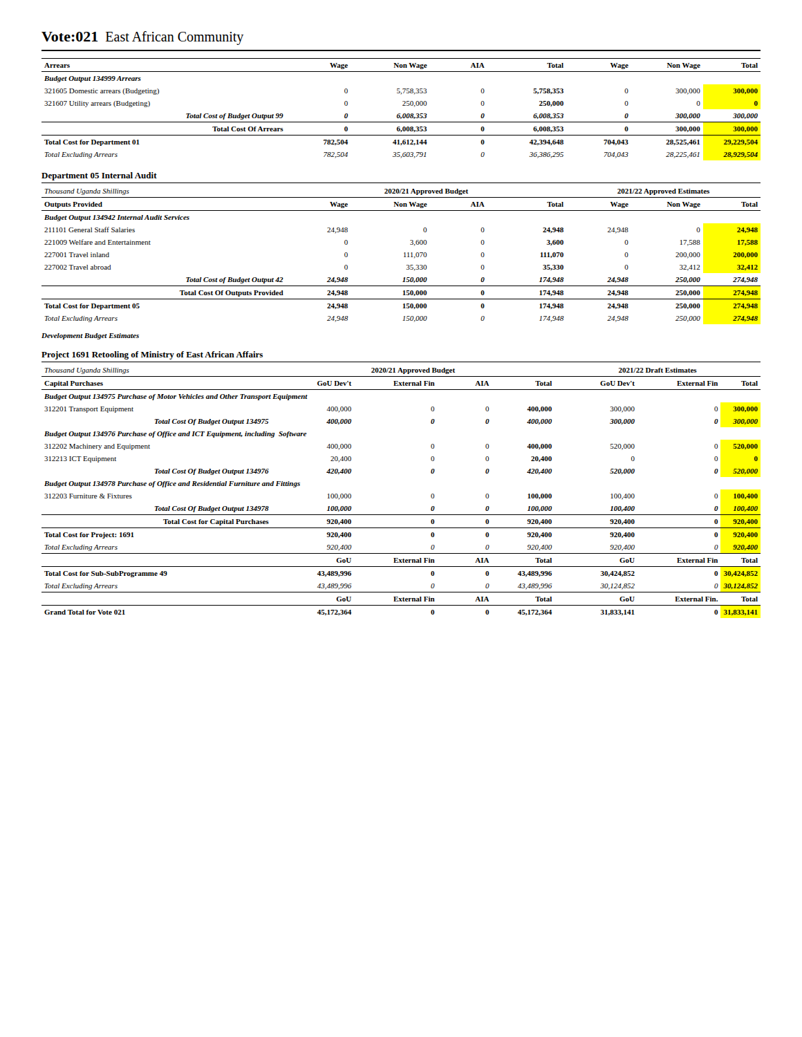Vote:021 East African Community
| Arrears | Wage | Non Wage | AIA | Total | Wage | Non Wage | Total |
| --- | --- | --- | --- | --- | --- | --- | --- |
| Budget Output 134999 Arrears |
| 321605 Domestic arrears (Budgeting) | 0 | 5,758,353 | 0 | 5,758,353 | 0 | 300,000 | 300,000 |
| 321607 Utility arrears (Budgeting) | 0 | 250,000 | 0 | 250,000 | 0 | 0 | 0 |
| Total Cost of Budget Output 99 | 0 | 6,008,353 | 0 | 6,008,353 | 0 | 300,000 | 300,000 |
| Total Cost Of Arrears | 0 | 6,008,353 | 0 | 6,008,353 | 0 | 300,000 | 300,000 |
| Total Cost for Department 01 | 782,504 | 41,612,144 | 0 | 42,394,648 | 704,043 | 28,525,461 | 29,229,504 |
| Total Excluding Arrears | 782,504 | 35,603,791 | 0 | 36,386,295 | 704,043 | 28,225,461 | 28,929,504 |
Department 05 Internal Audit
| Thousand Uganda Shillings | 2020/21 Approved Budget | 2021/22 Approved Estimates |
| Outputs Provided | Wage | Non Wage | AIA | Total | Wage | Non Wage | Total |
| Budget Output 134942 Internal Audit Services |
| 211101 General Staff Salaries | 24,948 | 0 | 0 | 24,948 | 24,948 | 0 | 24,948 |
| 221009 Welfare and Entertainment | 0 | 3,600 | 0 | 3,600 | 0 | 17,588 | 17,588 |
| 227001 Travel inland | 0 | 111,070 | 0 | 111,070 | 0 | 200,000 | 200,000 |
| 227002 Travel abroad | 0 | 35,330 | 0 | 35,330 | 0 | 32,412 | 32,412 |
| Total Cost of Budget Output 42 | 24,948 | 150,000 | 0 | 174,948 | 24,948 | 250,000 | 274,948 |
| Total Cost Of Outputs Provided | 24,948 | 150,000 | 0 | 174,948 | 24,948 | 250,000 | 274,948 |
| Total Cost for Department 05 | 24,948 | 150,000 | 0 | 174,948 | 24,948 | 250,000 | 274,948 |
| Total Excluding Arrears | 24,948 | 150,000 | 0 | 174,948 | 24,948 | 250,000 | 274,948 |
Development Budget Estimates
Project 1691 Retooling of Ministry of East African Affairs
| Thousand Uganda Shillings | 2020/21 Approved Budget | 2021/22 Draft Estimates |
| Capital Purchases | GoU Dev't | External Fin | AIA | Total | GoU Dev't | External Fin | Total |
| Budget Output 134975 Purchase of Motor Vehicles and Other Transport Equipment |
| 312201 Transport Equipment | 400,000 | 0 | 0 | 400,000 | 300,000 | 0 | 300,000 |
| Total Cost Of Budget Output 134975 | 400,000 | 0 | 0 | 400,000 | 300,000 | 0 | 300,000 |
| Budget Output 134976 Purchase of Office and ICT Equipment, including Software |
| 312202 Machinery and Equipment | 400,000 | 0 | 0 | 400,000 | 520,000 | 0 | 520,000 |
| 312213 ICT Equipment | 20,400 | 0 | 0 | 20,400 | 0 | 0 | 0 |
| Total Cost Of Budget Output 134976 | 420,400 | 0 | 0 | 420,400 | 520,000 | 0 | 520,000 |
| Budget Output 134978 Purchase of Office and Residential Furniture and Fittings |
| 312203 Furniture & Fixtures | 100,000 | 0 | 0 | 100,000 | 100,400 | 0 | 100,400 |
| Total Cost Of Budget Output 134978 | 100,000 | 0 | 0 | 100,000 | 100,400 | 0 | 100,400 |
| Total Cost for Capital Purchases | 920,400 | 0 | 0 | 920,400 | 920,400 | 0 | 920,400 |
| Total Cost for Project: 1691 | 920,400 | 0 | 0 | 920,400 | 920,400 | 0 | 920,400 |
| Total Excluding Arrears | 920,400 | 0 | 0 | 920,400 | 920,400 | 0 | 920,400 |
| | GoU | External Fin | AIA | Total | GoU | External Fin | Total |
| Total Cost for Sub-SubProgramme 49 | 43,489,996 | 0 | 0 | 43,489,996 | 30,424,852 | 0 | 30,424,852 |
| Total Excluding Arrears | 43,489,996 | 0 | 0 | 43,489,996 | 30,124,852 | 0 | 30,124,852 |
| | GoU | External Fin | AIA | Total | GoU | External Fin. | Total |
| Grand Total for Vote 021 | 45,172,364 | 0 | 0 | 45,172,364 | 31,833,141 | 0 | 31,833,141 |